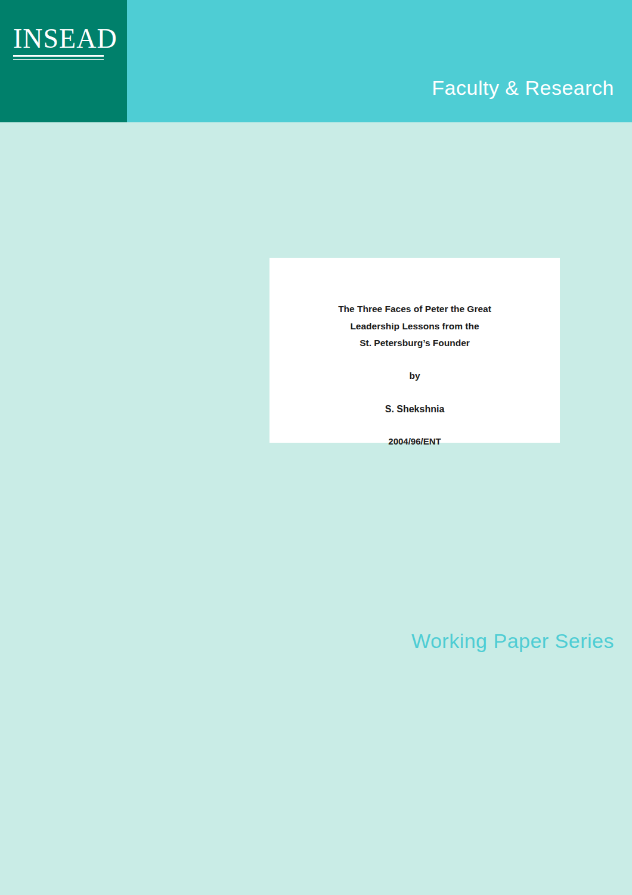INSEAD
Faculty & Research
The Three Faces of Peter the Great
Leadership Lessons from the
St. Petersburg’s Founder
by
S. Shekshnia
2004/96/ENT
Working Paper Series